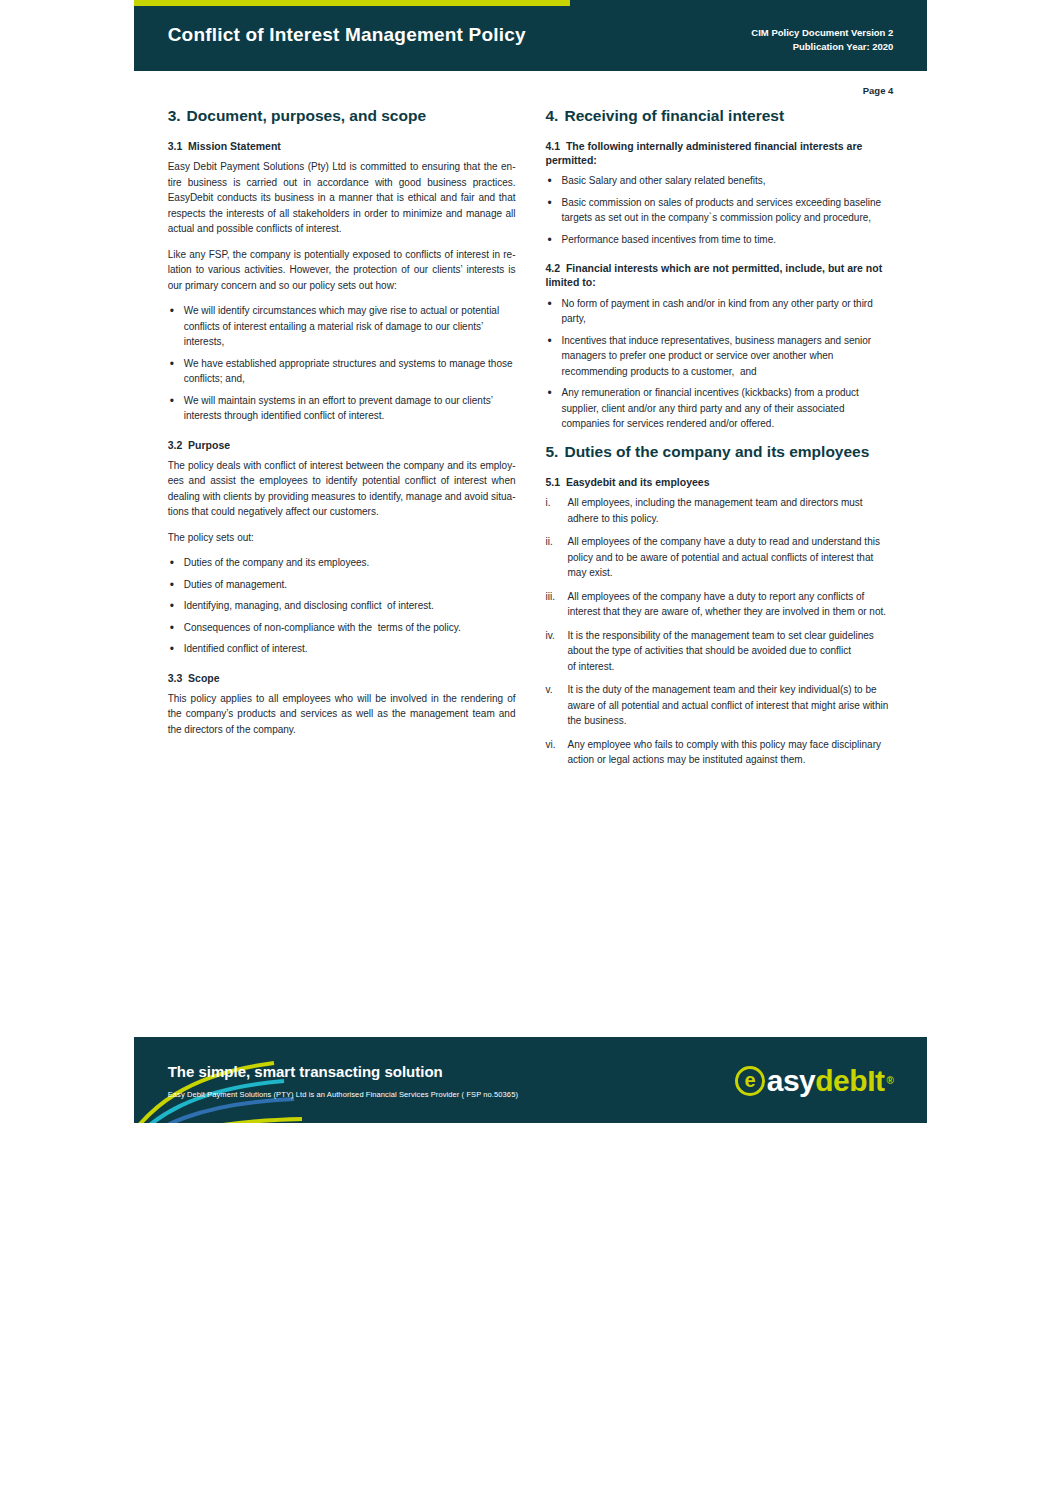Conflict of Interest Management Policy
CIM Policy Document Version 2
Publication Year: 2020
Page 4
3. Document, purposes, and scope
3.1 Mission Statement
Easy Debit Payment Solutions (Pty) Ltd is committed to ensuring that the entire business is carried out in accordance with good business practices. EasyDebit conducts its business in a manner that is ethical and fair and that respects the interests of all stakeholders in order to minimize and manage all actual and possible conflicts of interest.
Like any FSP, the company is potentially exposed to conflicts of interest in relation to various activities. However, the protection of our clients’ interests is our primary concern and so our policy sets out how:
We will identify circumstances which may give rise to actual or potential conflicts of interest entailing a material risk of damage to our clients’ interests,
We have established appropriate structures and systems to manage those conflicts; and,
We will maintain systems in an effort to prevent damage to our clients’ interests through identified conflict of interest.
3.2 Purpose
The policy deals with conflict of interest between the company and its employees and assist the employees to identify potential conflict of interest when dealing with clients by providing measures to identify, manage and avoid situations that could negatively affect our customers.
The policy sets out:
Duties of the company and its employees.
Duties of management.
Identifying, managing, and disclosing conflict of interest.
Consequences of non-compliance with the terms of the policy.
Identified conflict of interest.
3.3 Scope
This policy applies to all employees who will be involved in the rendering of the company’s products and services as well as the management team and the directors of the company.
4. Receiving of financial interest
4.1 The following internally administered financial interests are permitted:
Basic Salary and other salary related benefits,
Basic commission on sales of products and services exceeding baseline targets as set out in the company`s commission policy and procedure,
Performance based incentives from time to time.
4.2 Financial interests which are not permitted, include, but are not limited to:
No form of payment in cash and/or in kind from any other party or third party,
Incentives that induce representatives, business managers and senior managers to prefer one product or service over another when recommending products to a customer, and
Any remuneration or financial incentives (kickbacks) from a product supplier, client and/or any third party and any of their associated companies for services rendered and/or offered.
5. Duties of the company and its employees
5.1 Easydebit and its employees
All employees, including the management team and directors must adhere to this policy.
All employees of the company have a duty to read and understand this policy and to be aware of potential and actual conflicts of interest that may exist.
All employees of the company have a duty to report any conflicts of interest that they are aware of, whether they are involved in them or not.
It is the responsibility of the management team to set clear guidelines about the type of activities that should be avoided due to conflict of interest.
It is the duty of the management team and their key individual(s) to be aware of all potential and actual conflict of interest that might arise within the business.
Any employee who fails to comply with this policy may face disciplinary action or legal actions may be instituted against them.
The simple, smart transacting solution
Easy Debit Payment Solutions (PTY) Ltd is an Authorised Financial Services Provider ( FSP no.50365)
easy debIt®